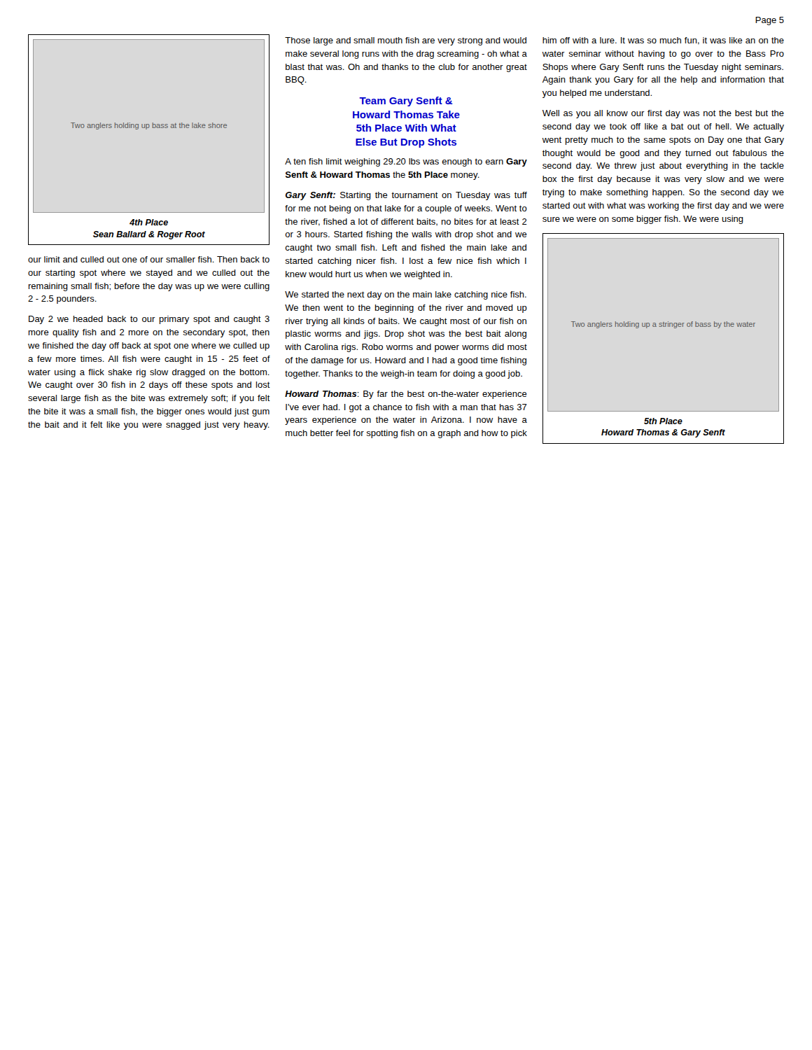Page 5
Two anglers holding up bass at the lake shore
4th Place
Sean Ballard & Roger Root
our limit and culled out one of our smaller fish. Then back to our starting spot where we stayed and we culled out the remaining small fish; before the day was up we were culling 2 - 2.5 pounders.
Day 2 we headed back to our primary spot and caught 3 more quality fish and 2 more on the secondary spot, then we finished the day off back at spot one where we culled up a few more times. All fish were caught in 15 - 25 feet of water using a flick shake rig slow dragged on the bottom. We caught over 30 fish in 2 days off these spots and lost several large fish as the bite was extremely soft; if you felt the bite it was a small fish, the bigger ones would just gum the bait and it felt like you were snagged just very heavy. Those large and small mouth fish are very strong and would make several long runs with the drag screaming - oh what a blast that was. Oh and thanks to the club for another great BBQ.
Team Gary Senft &
Howard Thomas Take
5th Place With What
Else But Drop Shots
A ten fish limit weighing 29.20 lbs was enough to earn Gary Senft & Howard Thomas the 5th Place money.
Gary Senft: Starting the tournament on Tuesday was tuff for me not being on that lake for a couple of weeks. Went to the river, fished a lot of different baits, no bites for at least 2 or 3 hours. Started fishing the walls with drop shot and we caught two small fish. Left and fished the main lake and started catching nicer fish. I lost a few nice fish which I knew would hurt us when we weighted in.
We started the next day on the main lake catching nice fish. We then went to the beginning of the river and moved up river trying all kinds of baits. We caught most of our fish on plastic worms and jigs. Drop shot was the best bait along with Carolina rigs. Robo worms and power worms did most of the damage for us. Howard and I had a good time fishing together. Thanks to the weigh-in team for doing a good job.
Howard Thomas: By far the best on-the-water experience I've ever had. I got a chance to fish with a man that has 37 years experience on the water in Arizona. I now have a much better feel for spotting fish on a graph and how to pick him off with a lure. It was so much fun, it was like an on the water seminar without having to go over to the Bass Pro Shops where Gary Senft runs the Tuesday night seminars. Again thank you Gary for all the help and information that you helped me understand.
Well as you all know our first day was not the best but the second day we took off like a bat out of hell. We actually went pretty much to the same spots on Day one that Gary thought would be good and they turned out fabulous the second day. We threw just about everything in the tackle box the first day because it was very slow and we were trying to make something happen. So the second day we started out with what was working the first day and we were sure we were on some bigger fish. We were using
Two anglers holding up a stringer of bass by the water
5th Place
Howard Thomas & Gary Senft